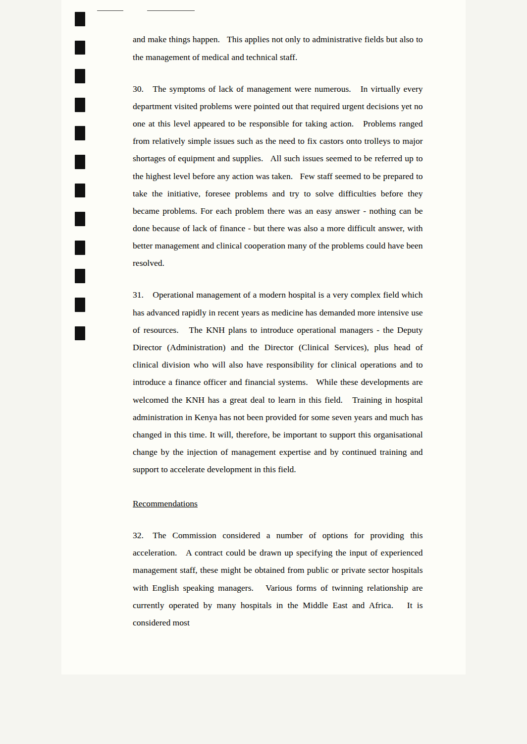and make things happen. This applies not only to administrative fields but also to the management of medical and technical staff.
30. The symptoms of lack of management were numerous. In virtually every department visited problems were pointed out that required urgent decisions yet no one at this level appeared to be responsible for taking action. Problems ranged from relatively simple issues such as the need to fix castors onto trolleys to major shortages of equipment and supplies. All such issues seemed to be referred up to the highest level before any action was taken. Few staff seemed to be prepared to take the initiative, foresee problems and try to solve difficulties before they became problems. For each problem there was an easy answer - nothing can be done because of lack of finance - but there was also a more difficult answer, with better management and clinical cooperation many of the problems could have been resolved.
31. Operational management of a modern hospital is a very complex field which has advanced rapidly in recent years as medicine has demanded more intensive use of resources. The KNH plans to introduce operational managers - the Deputy Director (Administration) and the Director (Clinical Services), plus head of clinical division who will also have responsibility for clinical operations and to introduce a finance officer and financial systems. While these developments are welcomed the KNH has a great deal to learn in this field. Training in hospital administration in Kenya has not been provided for some seven years and much has changed in this time. It will, therefore, be important to support this organisational change by the injection of management expertise and by continued training and support to accelerate development in this field.
Recommendations
32. The Commission considered a number of options for providing this acceleration. A contract could be drawn up specifying the input of experienced management staff, these might be obtained from public or private sector hospitals with English speaking managers. Various forms of twinning relationship are currently operated by many hospitals in the Middle East and Africa. It is considered most